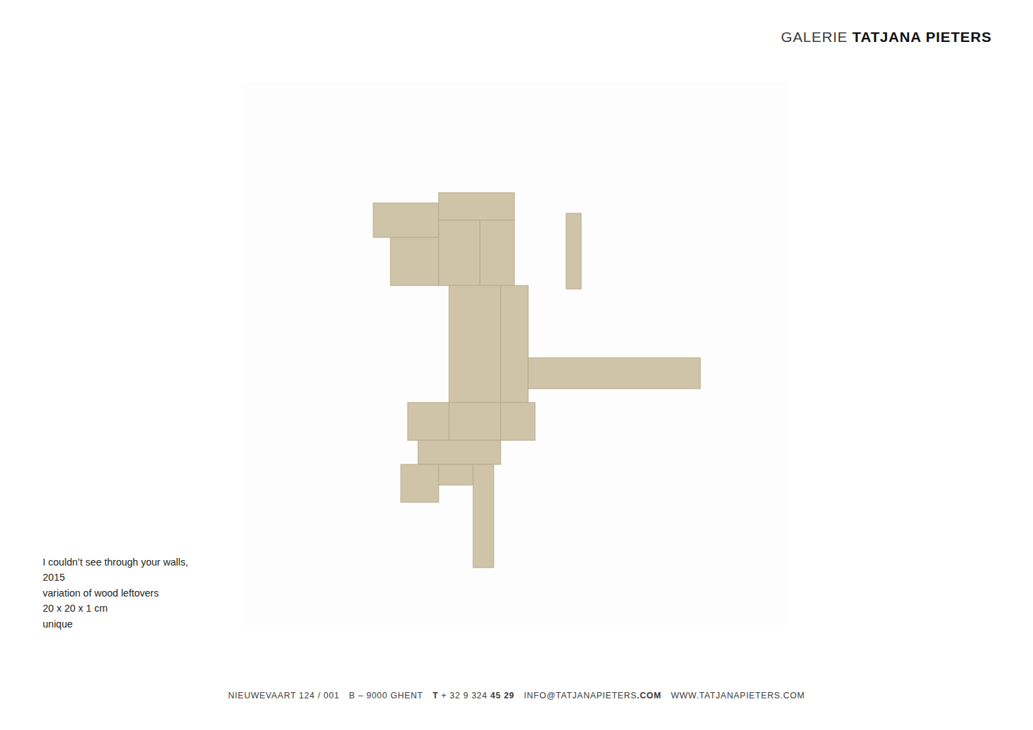GALERIE TATJANA PIETERS
I couldn’t see through your walls,
2015
variation of wood leftovers
20 x 20 x 1 cm
unique
NIEUWEVAART 124 / 001 B – 9000 GHENT T + 32 9 324 45 29 INFO@TATJANAPIETERS.COM WWW.TATJANAPIETERS.COM